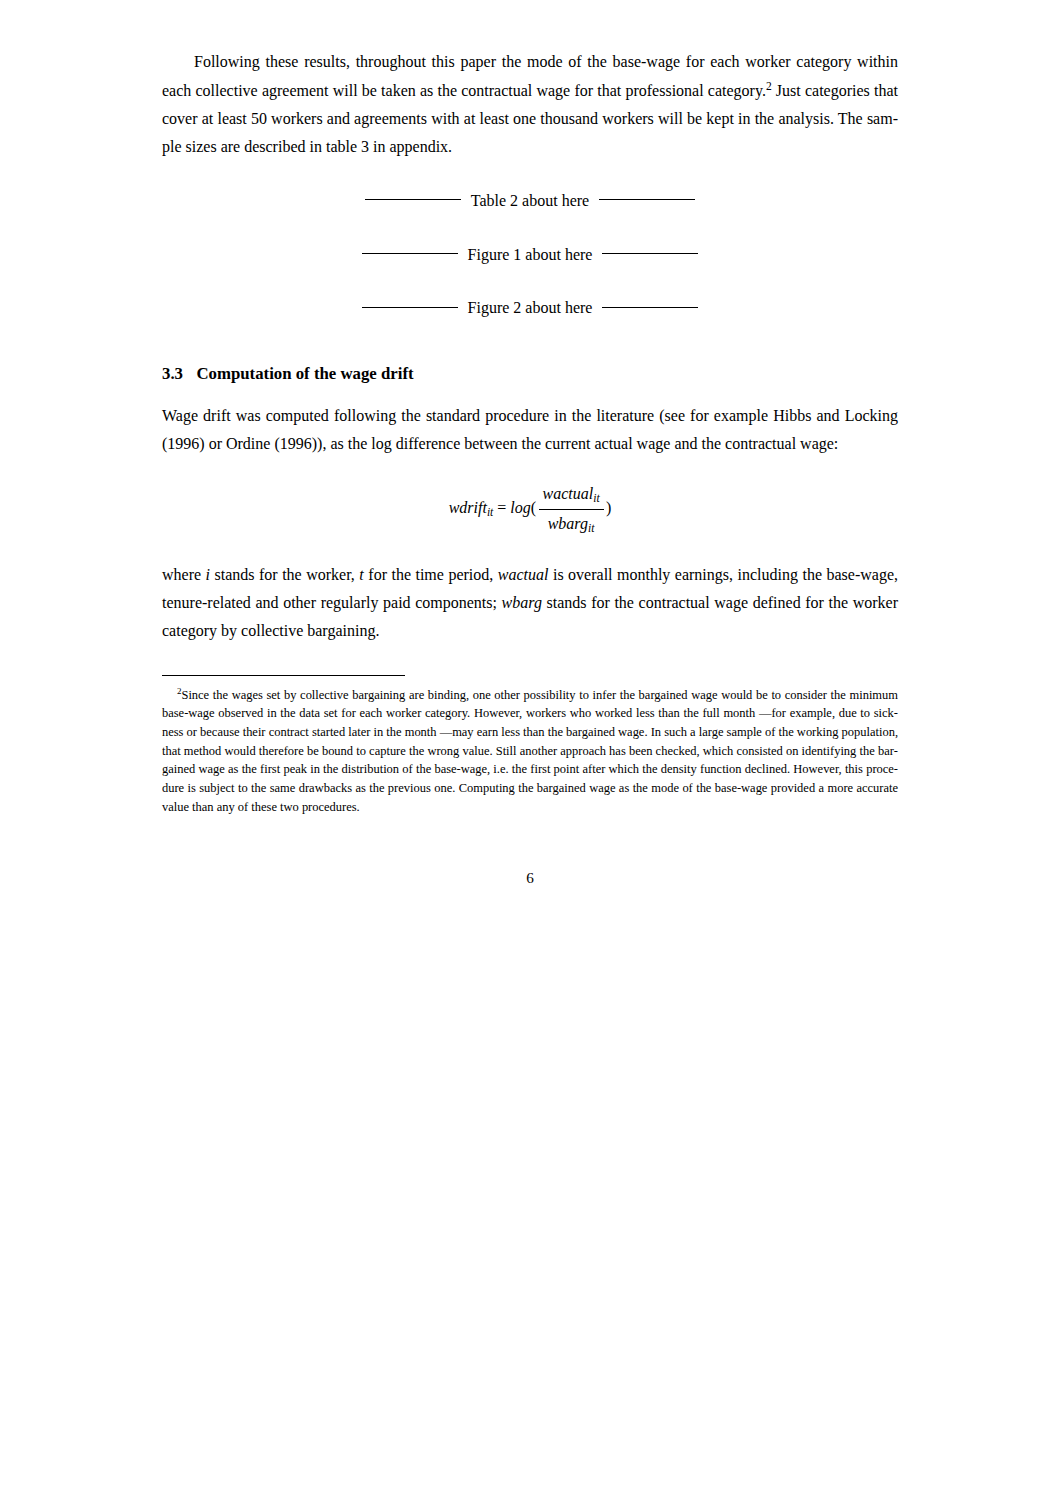Following these results, throughout this paper the mode of the base-wage for each worker category within each collective agreement will be taken as the contractual wage for that professional category.2 Just categories that cover at least 50 workers and agreements with at least one thousand workers will be kept in the analysis. The sample sizes are described in table 3 in appendix.
Table 2 about here
Figure 1 about here
Figure 2 about here
3.3 Computation of the wage drift
Wage drift was computed following the standard procedure in the literature (see for example Hibbs and Locking (1996) or Ordine (1996)), as the log difference between the current actual wage and the contractual wage:
wdriftit = log(wactualit wbargit)
where i stands for the worker, t for the time period, wactual is overall monthly earnings, including the base-wage, tenure-related and other regularly paid components; wbarg stands for the contractual wage defined for the worker category by collective bargaining.
2Since the wages set by collective bargaining are binding, one other possibility to infer the bargained wage would be to consider the minimum base-wage observed in the data set for each worker category. However, workers who worked less than the full month —for example, due to sickness or because their contract started later in the month —may earn less than the bargained wage. In such a large sample of the working population, that method would therefore be bound to capture the wrong value. Still another approach has been checked, which consisted on identifying the bargained wage as the first peak in the distribution of the base-wage, i.e. the first point after which the density function declined. However, this procedure is subject to the same drawbacks as the previous one. Computing the bargained wage as the mode of the base-wage provided a more accurate value than any of these two procedures.
6